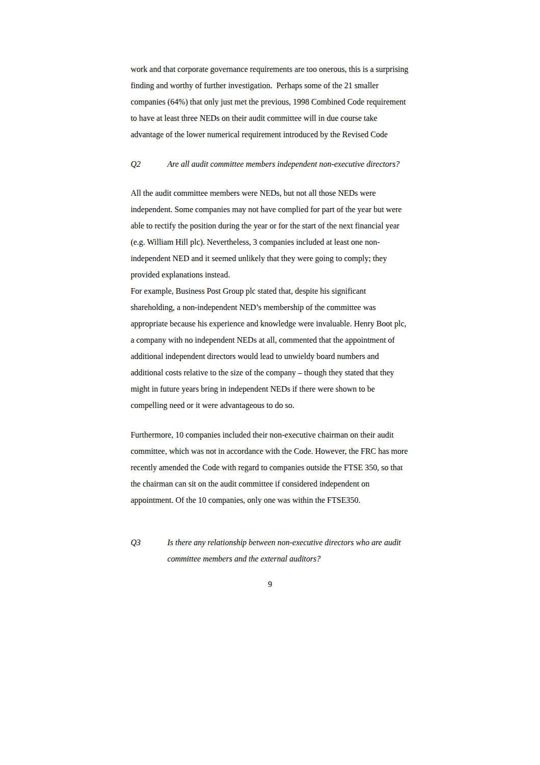work and that corporate governance requirements are too onerous, this is a surprising finding and worthy of further investigation. Perhaps some of the 21 smaller companies (64%) that only just met the previous, 1998 Combined Code requirement to have at least three NEDs on their audit committee will in due course take advantage of the lower numerical requirement introduced by the Revised Code
Q2 Are all audit committee members independent non-executive directors?
All the audit committee members were NEDs, but not all those NEDs were independent. Some companies may not have complied for part of the year but were able to rectify the position during the year or for the start of the next financial year (e.g. William Hill plc). Nevertheless, 3 companies included at least one non-independent NED and it seemed unlikely that they were going to comply; they provided explanations instead.
For example, Business Post Group plc stated that, despite his significant shareholding, a non-independent NED’s membership of the committee was appropriate because his experience and knowledge were invaluable. Henry Boot plc, a company with no independent NEDs at all, commented that the appointment of additional independent directors would lead to unwieldy board numbers and additional costs relative to the size of the company – though they stated that they might in future years bring in independent NEDs if there were shown to be compelling need or it were advantageous to do so.
Furthermore, 10 companies included their non-executive chairman on their audit committee, which was not in accordance with the Code. However, the FRC has more recently amended the Code with regard to companies outside the FTSE 350, so that the chairman can sit on the audit committee if considered independent on appointment. Of the 10 companies, only one was within the FTSE350.
Q3 Is there any relationship between non-executive directors who are audit committee members and the external auditors?
9